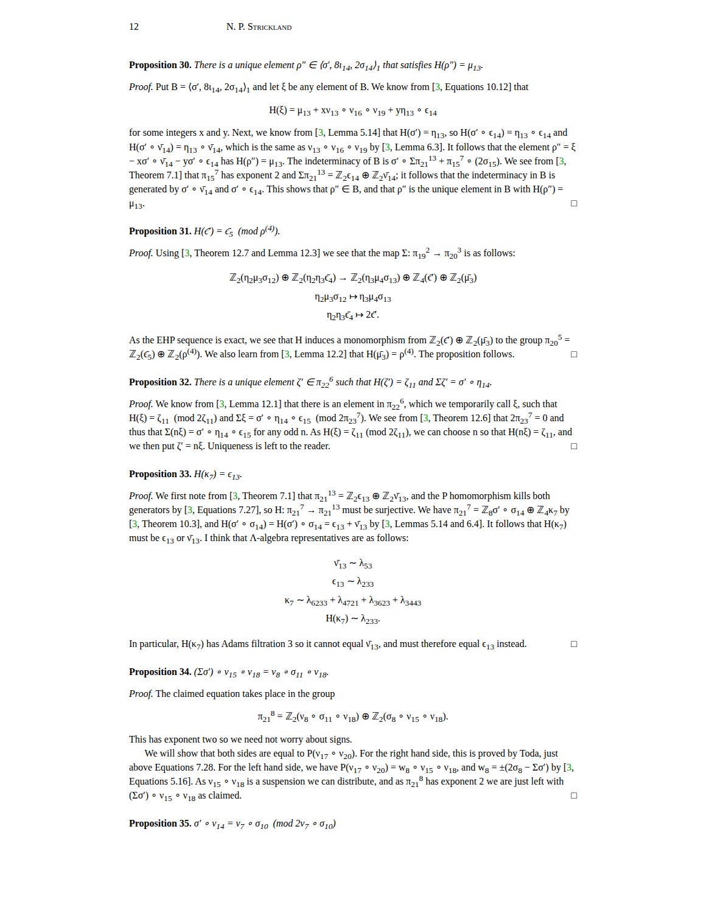12 N. P. Strickland
Proposition 30. There is a unique element ρ″ ∈ ⟨σ′, 8ι14, 2σ14⟩1 that satisfies H(ρ″) = μ13.
Proof. Put B = ⟨σ′, 8ι14, 2σ14⟩1 and let ξ be any element of B. We know from [3, Equations 10.12] that
H(ξ) = μ13 + xν13 ∘ ν16 ∘ ν19 + yη13 ∘ ϵ14
for some integers x and y. Next, we know from [3, Lemma 5.14] that H(σ′) = η13, so H(σ′ ∘ ϵ14) = η13 ∘ ϵ14 and H(σ′ ∘ ν̄14) = η13 ∘ ν̄14, which is the same as ν13 ∘ ν16 ∘ ν19 by [3, Lemma 6.3]. It follows that the element ρ″ = ξ − xσ′ ∘ ν̄14 − yσ′ ∘ ϵ14 has H(ρ″) = μ13. The indeterminacy of B is σ′ ∘ Σπ2113 + π157 ∘ (2σ15). We see from [3, Theorem 7.1] that π157 has exponent 2 and Σπ2113 = ℤ2ϵ14 ⊕ ℤ2ν̄14; it follows that the indeterminacy in B is generated by σ′ ∘ ν̄14 and σ′ ∘ ϵ14. This shows that ρ″ ∈ B, and that ρ″ is the unique element in B with H(ρ″) = μ13. □
Proposition 31. H(ϵ̄′) = ϵ̄5 (mod ρ(4)).
Proof. Using [3, Theorem 12.7 and Lemma 12.3] we see that the map Σ: π192 → π203 is as follows:
ℤ2(η2μ3σ12) ⊕ ℤ2(η2η3ϵ̄4) → ℤ2(η3μ4σ13) ⊕ ℤ4(ϵ̄′) ⊕ ℤ2(μ̄3)
η2μ3σ12 ↦ η3μ4σ13
η2η3ϵ̄4 ↦ 2ϵ̄′.
As the EHP sequence is exact, we see that H induces a monomorphism from ℤ2(ϵ̄′) ⊕ ℤ2(μ̄3) to the group π205 = ℤ2(ϵ̄5) ⊕ ℤ2(ρ(4)). We also learn from [3, Lemma 12.2] that H(μ̄3) = ρ(4). The proposition follows. □
Proposition 32. There is a unique element ζ′ ∈ π226 such that H(ζ′) = ζ11 and Σζ′ = σ′ ∘ η14.
Proof. We know from [3, Lemma 12.1] that there is an element in π226, which we temporarily call ξ, such that H(ξ) = ζ11 (mod 2ζ11) and Σξ = σ′ ∘ η14 ∘ ϵ15 (mod 2π237). We see from [3, Theorem 12.6] that 2π237 = 0 and thus that Σ(nξ) = σ′ ∘ η14 ∘ ϵ15 for any odd n. As H(ξ) = ζ11 (mod 2ζ11), we can choose n so that H(nξ) = ζ11, and we then put ζ′ = nξ. Uniqueness is left to the reader. □
Proposition 33. H(κ7) = ϵ13.
Proof. We first note from [3, Theorem 7.1] that π2113 = ℤ2ϵ13 ⊕ ℤ2ν̄13, and the P homomorphism kills both generators by [3, Equations 7.27], so H: π217 → π2113 must be surjective. We have π217 = ℤ8σ′ ∘ σ14 ⊕ ℤ4κ7 by [3, Theorem 10.3], and H(σ′ ∘ σ14) = H(σ′) ∘ σ14 = ϵ13 + ν̄13 by [3, Lemmas 5.14 and 6.4]. It follows that H(κ7) must be ϵ13 or ν̄13. I think that Λ-algebra representatives are as follows:
ν̄13 ∼ λ53
ϵ13 ∼ λ233
κ7 ∼ λ6233 + λ4721 + λ3623 + λ3443
H(κ7) ∼ λ233.
In particular, H(κ7) has Adams filtration 3 so it cannot equal ν̄13, and must therefore equal ϵ13 instead. □
Proposition 34. (Σσ′) ∘ ν15 ∘ ν18 = ν8 ∘ σ11 ∘ ν18.
Proof. The claimed equation takes place in the group
π218 = ℤ2(ν8 ∘ σ11 ∘ ν18) ⊕ ℤ2(σ8 ∘ ν15 ∘ ν18).
This has exponent two so we need not worry about signs.
We will show that both sides are equal to P(ν17 ∘ ν20). For the right hand side, this is proved by Toda, just above Equations 7.28. For the left hand side, we have P(ν17 ∘ ν20) = w8 ∘ ν15 ∘ ν18, and w8 = ±(2σ8 − Σσ′) by [3, Equations 5.16]. As ν15 ∘ ν18 is a suspension we can distribute, and as π218 has exponent 2 we are just left with (Σσ′) ∘ ν15 ∘ ν18 as claimed. □
Proposition 35. σ′ ∘ ν14 = ν7 ∘ σ10 (mod 2ν7 ∘ σ10)